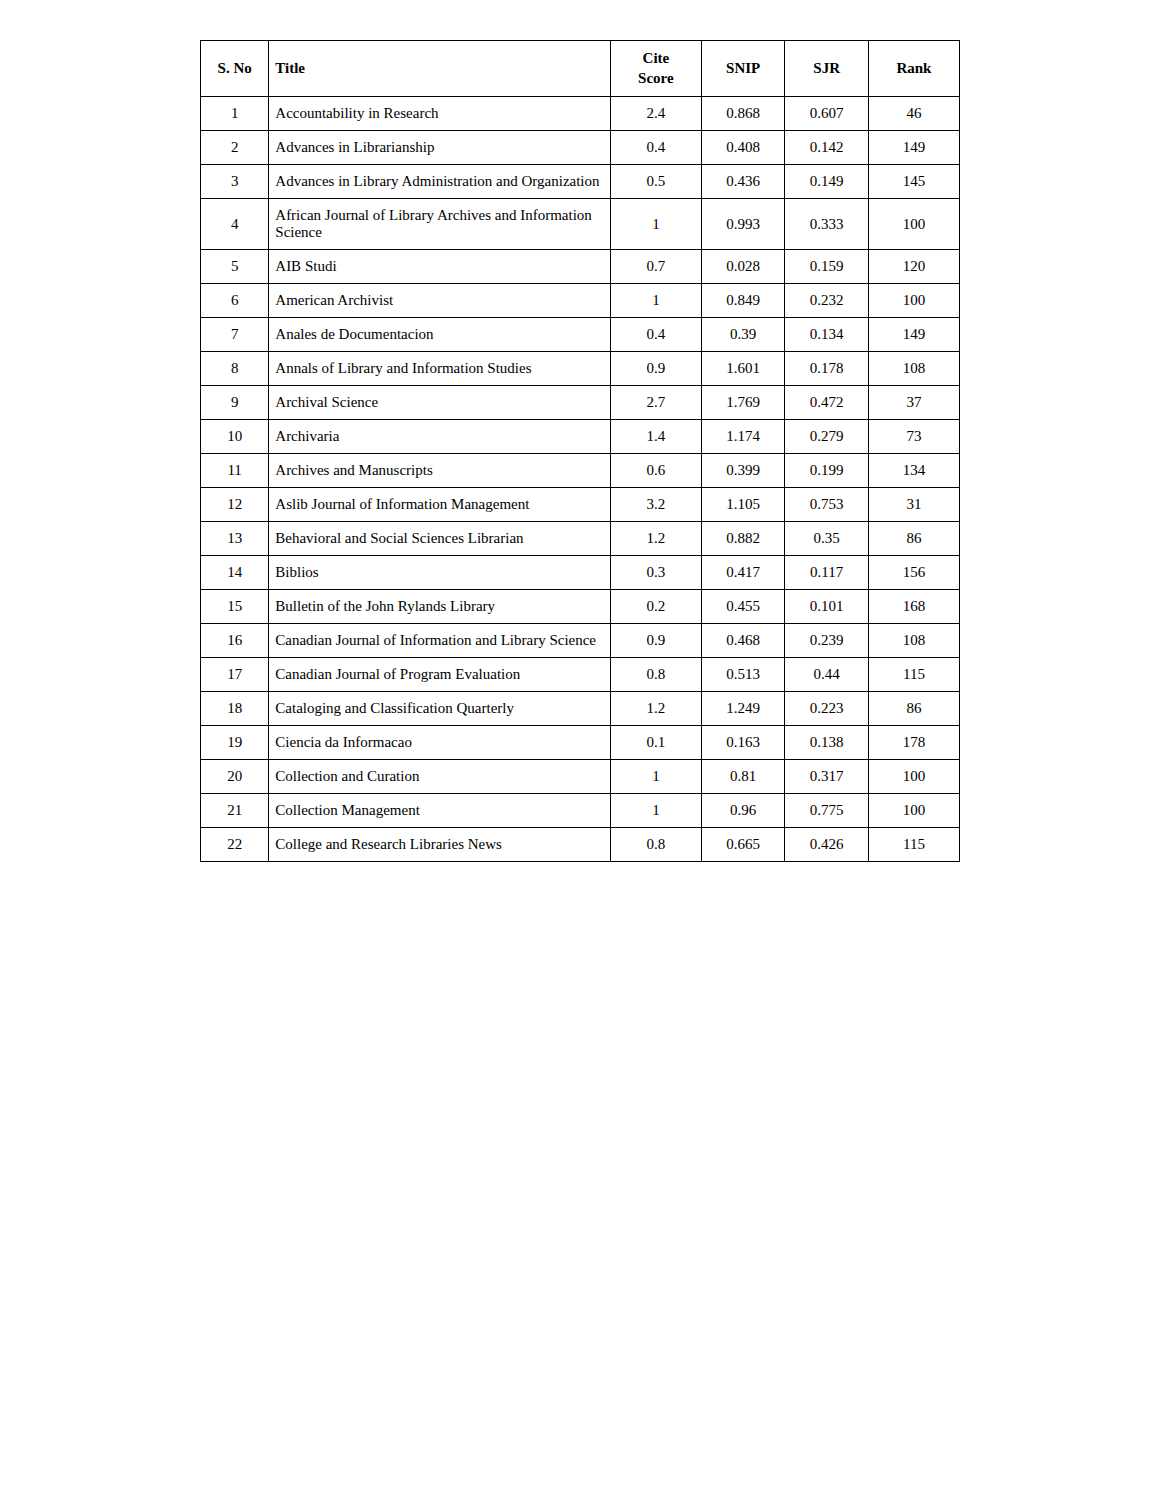| S. No | Title | Cite Score | SNIP | SJR | Rank |
| --- | --- | --- | --- | --- | --- |
| 1 | Accountability in Research | 2.4 | 0.868 | 0.607 | 46 |
| 2 | Advances in Librarianship | 0.4 | 0.408 | 0.142 | 149 |
| 3 | Advances in Library Administration and Organization | 0.5 | 0.436 | 0.149 | 145 |
| 4 | African Journal of Library Archives and Information Science | 1 | 0.993 | 0.333 | 100 |
| 5 | AIB Studi | 0.7 | 0.028 | 0.159 | 120 |
| 6 | American Archivist | 1 | 0.849 | 0.232 | 100 |
| 7 | Anales de Documentacion | 0.4 | 0.39 | 0.134 | 149 |
| 8 | Annals of Library and Information Studies | 0.9 | 1.601 | 0.178 | 108 |
| 9 | Archival Science | 2.7 | 1.769 | 0.472 | 37 |
| 10 | Archivaria | 1.4 | 1.174 | 0.279 | 73 |
| 11 | Archives and Manuscripts | 0.6 | 0.399 | 0.199 | 134 |
| 12 | Aslib Journal of Information Management | 3.2 | 1.105 | 0.753 | 31 |
| 13 | Behavioral and Social Sciences Librarian | 1.2 | 0.882 | 0.35 | 86 |
| 14 | Biblios | 0.3 | 0.417 | 0.117 | 156 |
| 15 | Bulletin of the John Rylands Library | 0.2 | 0.455 | 0.101 | 168 |
| 16 | Canadian Journal of Information and Library Science | 0.9 | 0.468 | 0.239 | 108 |
| 17 | Canadian Journal of Program Evaluation | 0.8 | 0.513 | 0.44 | 115 |
| 18 | Cataloging and Classification Quarterly | 1.2 | 1.249 | 0.223 | 86 |
| 19 | Ciencia da Informacao | 0.1 | 0.163 | 0.138 | 178 |
| 20 | Collection and Curation | 1 | 0.81 | 0.317 | 100 |
| 21 | Collection Management | 1 | 0.96 | 0.775 | 100 |
| 22 | College and Research Libraries News | 0.8 | 0.665 | 0.426 | 115 |